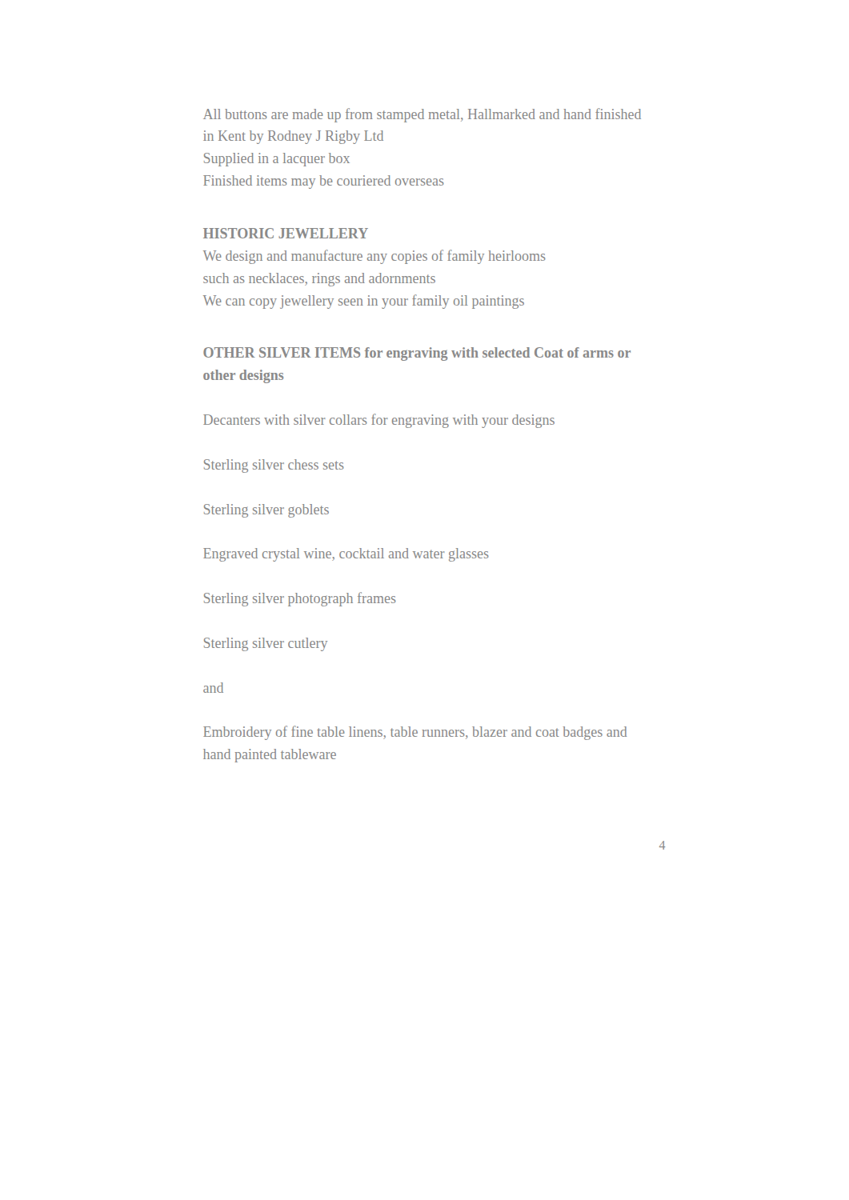All buttons are made up from stamped metal, Hallmarked and hand finished in Kent by Rodney J Rigby Ltd
Supplied in a lacquer box
Finished items may be couriered overseas
HISTORIC JEWELLERY
We design and manufacture any copies of family heirlooms
such as necklaces, rings and adornments
We can copy jewellery seen in your family oil paintings
OTHER SILVER ITEMS for engraving with selected Coat of arms or other designs
Decanters with silver collars for engraving with your designs
Sterling silver chess sets
Sterling silver goblets
Engraved crystal wine, cocktail and water glasses
Sterling silver photograph frames
Sterling silver cutlery
and
Embroidery of fine table linens, table runners, blazer and coat badges and hand painted tableware
4